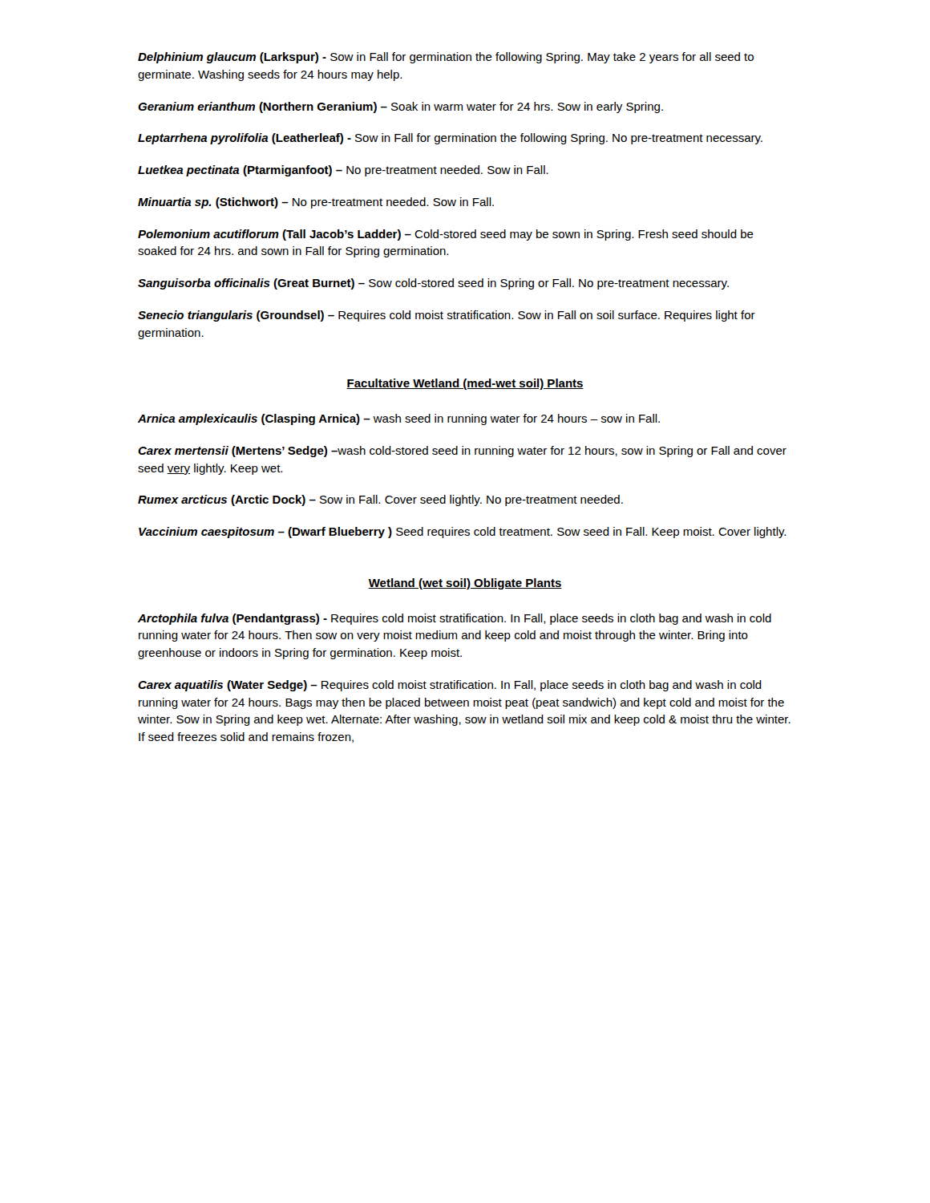Delphinium glaucum (Larkspur) - Sow in Fall for germination the following Spring. May take 2 years for all seed to germinate. Washing seeds for 24 hours may help.
Geranium erianthum (Northern Geranium) – Soak in warm water for 24 hrs. Sow in early Spring.
Leptarrhena pyrolifolia (Leatherleaf) - Sow in Fall for germination the following Spring. No pre-treatment necessary.
Luetkea pectinata (Ptarmiganfoot) – No pre-treatment needed. Sow in Fall.
Minuartia sp. (Stichwort) – No pre-treatment needed. Sow in Fall.
Polemonium acutiflorum (Tall Jacob’s Ladder) – Cold-stored seed may be sown in Spring. Fresh seed should be soaked for 24 hrs. and sown in Fall for Spring germination.
Sanguisorba officinalis (Great Burnet) – Sow cold-stored seed in Spring or Fall. No pre-treatment necessary.
Senecio triangularis (Groundsel) – Requires cold moist stratification. Sow in Fall on soil surface. Requires light for germination.
Facultative Wetland (med-wet soil) Plants
Arnica amplexicaulis (Clasping Arnica) – wash seed in running water for 24 hours – sow in Fall.
Carex mertensii (Mertens’ Sedge) –wash cold-stored seed in running water for 12 hours, sow in Spring or Fall and cover seed very lightly. Keep wet.
Rumex arcticus (Arctic Dock) – Sow in Fall. Cover seed lightly. No pre-treatment needed.
Vaccinium caespitosum – (Dwarf Blueberry ) Seed requires cold treatment. Sow seed in Fall. Keep moist. Cover lightly.
Wetland (wet soil) Obligate Plants
Arctophila fulva (Pendantgrass) - Requires cold moist stratification. In Fall, place seeds in cloth bag and wash in cold running water for 24 hours. Then sow on very moist medium and keep cold and moist through the winter. Bring into greenhouse or indoors in Spring for germination. Keep moist.
Carex aquatilis (Water Sedge) – Requires cold moist stratification. In Fall, place seeds in cloth bag and wash in cold running water for 24 hours. Bags may then be placed between moist peat (peat sandwich) and kept cold and moist for the winter. Sow in Spring and keep wet. Alternate: After washing, sow in wetland soil mix and keep cold & moist thru the winter. If seed freezes solid and remains frozen,